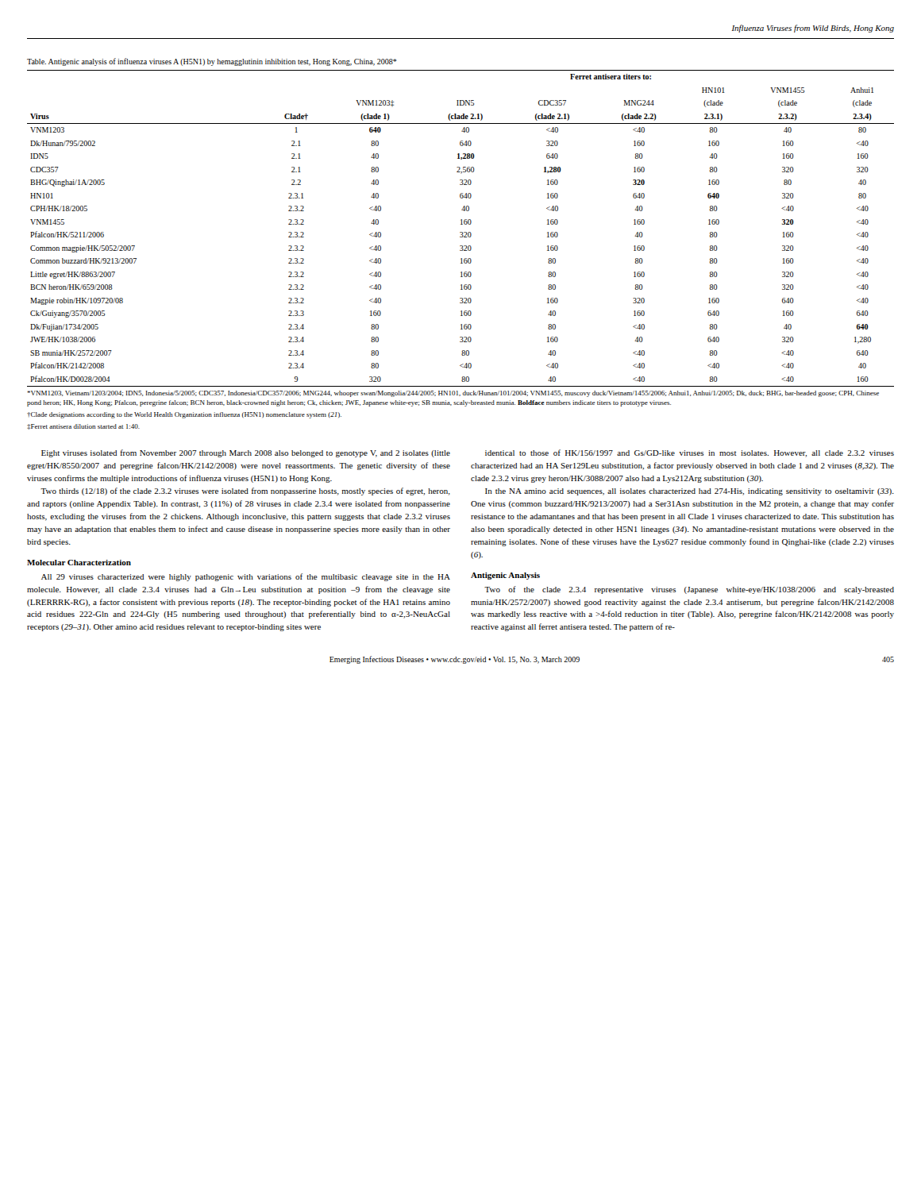Influenza Viruses from Wild Birds, Hong Kong
Table. Antigenic analysis of influenza viruses A (H5N1) by hemagglutinin inhibition test, Hong Kong, China, 2008*
| | | Ferret antisera titers to: |
| --- | --- | --- |
| | | | | | | HN101 | VNM1455 | Anhui1 |
| | | VNM1203‡ | IDN5 | CDC357 | MNG244 | (clade | (clade | (clade |
| Virus | Clade† | (clade 1) | (clade 2.1) | (clade 2.1) | (clade 2.2) | 2.3.1) | 2.3.2) | 2.3.4) |
| VNM1203 | 1 | 640 | 40 | <40 | <40 | 80 | 40 | 80 |
| Dk/Hunan/795/2002 | 2.1 | 80 | 640 | 320 | 160 | 160 | 160 | <40 |
| IDN5 | 2.1 | 40 | 1,280 | 640 | 80 | 40 | 160 | 160 |
| CDC357 | 2.1 | 80 | 2,560 | 1,280 | 160 | 80 | 320 | 320 |
| BHG/Qinghai/1A/2005 | 2.2 | 40 | 320 | 160 | 320 | 160 | 80 | 40 |
| HN101 | 2.3.1 | 40 | 640 | 160 | 640 | 640 | 320 | 80 |
| CPH/HK/18/2005 | 2.3.2 | <40 | 40 | <40 | 40 | 80 | <40 | <40 |
| VNM1455 | 2.3.2 | 40 | 160 | 160 | 160 | 160 | 320 | <40 |
| Pfalcon/HK/5211/2006 | 2.3.2 | <40 | 320 | 160 | 40 | 80 | 160 | <40 |
| Common magpie/HK/5052/2007 | 2.3.2 | <40 | 320 | 160 | 160 | 80 | 320 | <40 |
| Common buzzard/HK/9213/2007 | 2.3.2 | <40 | 160 | 80 | 80 | 80 | 160 | <40 |
| Little egret/HK/8863/2007 | 2.3.2 | <40 | 160 | 80 | 160 | 80 | 320 | <40 |
| BCN heron/HK/659/2008 | 2.3.2 | <40 | 160 | 80 | 80 | 80 | 320 | <40 |
| Magpie robin/HK/109720/08 | 2.3.2 | <40 | 320 | 160 | 320 | 160 | 640 | <40 |
| Ck/Guiyang/3570/2005 | 2.3.3 | 160 | 160 | 40 | 160 | 640 | 160 | 640 |
| Dk/Fujian/1734/2005 | 2.3.4 | 80 | 160 | 80 | <40 | 80 | 40 | 640 |
| JWE/HK/1038/2006 | 2.3.4 | 80 | 320 | 160 | 40 | 640 | 320 | 1,280 |
| SB munia/HK/2572/2007 | 2.3.4 | 80 | 80 | 40 | <40 | 80 | <40 | 640 |
| Pfalcon/HK/2142/2008 | 2.3.4 | 80 | <40 | <40 | <40 | <40 | <40 | 40 |
| Pfalcon/HK/D0028/2004 | 9 | 320 | 80 | 40 | <40 | 80 | <40 | 160 |
*VNM1203, Vietnam/1203/2004; IDN5, Indonesia/5/2005; CDC357, Indonesia/CDC357/2006; MNG244, whooper swan/Mongolia/244/2005; HN101, duck/Hunan/101/2004; VNM1455, muscovy duck/Vietnam/1455/2006; Anhui1, Anhui/1/2005; Dk, duck; BHG, bar-headed goose; CPH, Chinese pond heron; HK, Hong Kong; Pfalcon, peregrine falcon; BCN heron, black-crowned night heron; Ck, chicken; JWE, Japanese white-eye; SB munia, scaly-breasted munia. Boldface numbers indicate titers to prototype viruses.
†Clade designations according to the World Health Organization influenza (H5N1) nomenclature system (21).
‡Ferret antisera dilution started at 1:40.
Eight viruses isolated from November 2007 through March 2008 also belonged to genotype V, and 2 isolates (little egret/HK/8550/2007 and peregrine falcon/HK/2142/2008) were novel reassortments. The genetic diversity of these viruses confirms the multiple introductions of influenza viruses (H5N1) to Hong Kong.
Two thirds (12/18) of the clade 2.3.2 viruses were isolated from nonpasserine hosts, mostly species of egret, heron, and raptors (online Appendix Table). In contrast, 3 (11%) of 28 viruses in clade 2.3.4 were isolated from nonpasserine hosts, excluding the viruses from the 2 chickens. Although inconclusive, this pattern suggests that clade 2.3.2 viruses may have an adaptation that enables them to infect and cause disease in nonpasserine species more easily than in other bird species.
Molecular Characterization
All 29 viruses characterized were highly pathogenic with variations of the multibasic cleavage site in the HA molecule. However, all clade 2.3.4 viruses had a Gln→Leu substitution at position –9 from the cleavage site (LRERRRK-RG), a factor consistent with previous reports (18). The receptor-binding pocket of the HA1 retains amino acid residues 222-Gln and 224-Gly (H5 numbering used throughout) that preferentially bind to α-2,3-NeuAcGal receptors (29–31). Other amino acid residues relevant to receptor-binding sites were
identical to those of HK/156/1997 and Gs/GD-like viruses in most isolates. However, all clade 2.3.2 viruses characterized had an HA Ser129Leu substitution, a factor previously observed in both clade 1 and 2 viruses (8,32). The clade 2.3.2 virus grey heron/HK/3088/2007 also had a Lys212Arg substitution (30).
In the NA amino acid sequences, all isolates characterized had 274-His, indicating sensitivity to oseltamivir (33). One virus (common buzzard/HK/9213/2007) had a Ser31Asn substitution in the M2 protein, a change that may confer resistance to the adamantanes and that has been present in all Clade 1 viruses characterized to date. This substitution has also been sporadically detected in other H5N1 lineages (34). No amantadine-resistant mutations were observed in the remaining isolates. None of these viruses have the Lys627 residue commonly found in Qinghai-like (clade 2.2) viruses (6).
Antigenic Analysis
Two of the clade 2.3.4 representative viruses (Japanese white-eye/HK/1038/2006 and scaly-breasted munia/HK/2572/2007) showed good reactivity against the clade 2.3.4 antiserum, but peregrine falcon/HK/2142/2008 was markedly less reactive with a >4-fold reduction in titer (Table). Also, peregrine falcon/HK/2142/2008 was poorly reactive against all ferret antisera tested. The pattern of re-
Emerging Infectious Diseases • www.cdc.gov/eid • Vol. 15, No. 3, March 2009 405